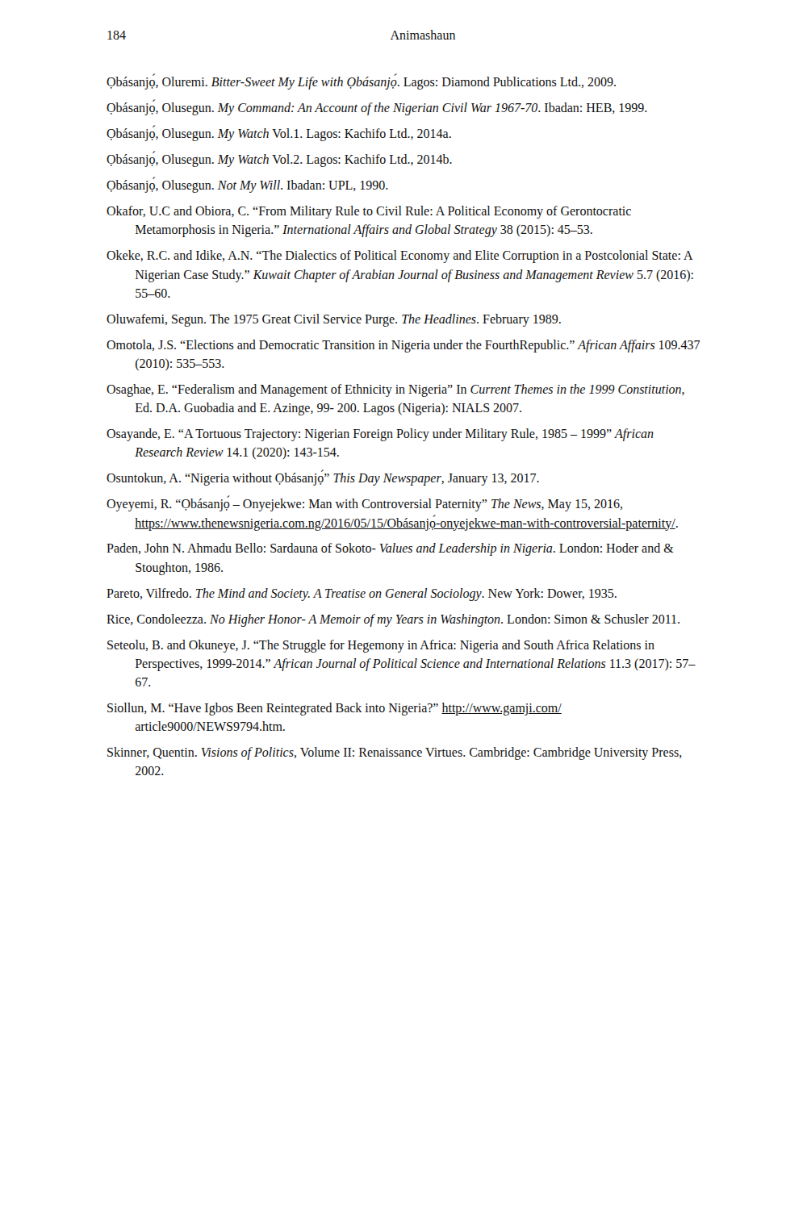184 Animashaun
Ọbásanjọ́, Oluremi. Bitter-Sweet My Life with Ọbásanjọ́. Lagos: Diamond Publications Ltd., 2009.
Ọbásanjọ́, Olusegun. My Command: An Account of the Nigerian Civil War 1967-70. Ibadan: HEB, 1999.
Ọbásanjọ́, Olusegun. My Watch Vol.1. Lagos: Kachifo Ltd., 2014a.
Ọbásanjọ́, Olusegun. My Watch Vol.2. Lagos: Kachifo Ltd., 2014b.
Ọbásanjọ́, Olusegun. Not My Will. Ibadan: UPL, 1990.
Okafor, U.C and Obiora, C. “From Military Rule to Civil Rule: A Political Economy of Gerontocratic Metamorphosis in Nigeria.” International Affairs and Global Strategy 38 (2015): 45–53.
Okeke, R.C. and Idike, A.N. “The Dialectics of Political Economy and Elite Corruption in a Postcolonial State: A Nigerian Case Study.” Kuwait Chapter of Arabian Journal of Business and Management Review 5.7 (2016): 55–60.
Oluwafemi, Segun. The 1975 Great Civil Service Purge. The Headlines. February 1989.
Omotola, J.S. “Elections and Democratic Transition in Nigeria under the FourthRepublic.” African Affairs 109.437 (2010): 535–553.
Osaghae, E. “Federalism and Management of Ethnicity in Nigeria” In Current Themes in the 1999 Constitution, Ed. D.A. Guobadia and E. Azinge, 99- 200. Lagos (Nigeria): NIALS 2007.
Osayande, E. “A Tortuous Trajectory: Nigerian Foreign Policy under Military Rule, 1985 – 1999” African Research Review 14.1 (2020): 143-154.
Osuntokun, A. “Nigeria without Ọbásanjọ́” This Day Newspaper, January 13, 2017.
Oyeyemi, R. “Ọbásanjọ́ – Onyejekwe: Man with Controversial Paternity” The News, May 15, 2016, https://www.thenewsnigeria.com.ng/2016/05/15/Obásanjọ́-onyejekwe-man-with-controversial-paternity/.
Paden, John N. Ahmadu Bello: Sardauna of Sokoto- Values and Leadership in Nigeria. London: Hoder and & Stoughton, 1986.
Pareto, Vilfredo. The Mind and Society. A Treatise on General Sociology. New York: Dower, 1935.
Rice, Condoleezza. No Higher Honor- A Memoir of my Years in Washington. London: Simon & Schusler 2011.
Seteolu, B. and Okuneye, J. “The Struggle for Hegemony in Africa: Nigeria and South Africa Relations in Perspectives, 1999-2014.” African Journal of Political Science and International Relations 11.3 (2017): 57–67.
Siollun, M. “Have Igbos Been Reintegrated Back into Nigeria?” http://www.gamji.com/ article9000/NEWS9794.htm.
Skinner, Quentin. Visions of Politics, Volume II: Renaissance Virtues. Cambridge: Cambridge University Press, 2002.